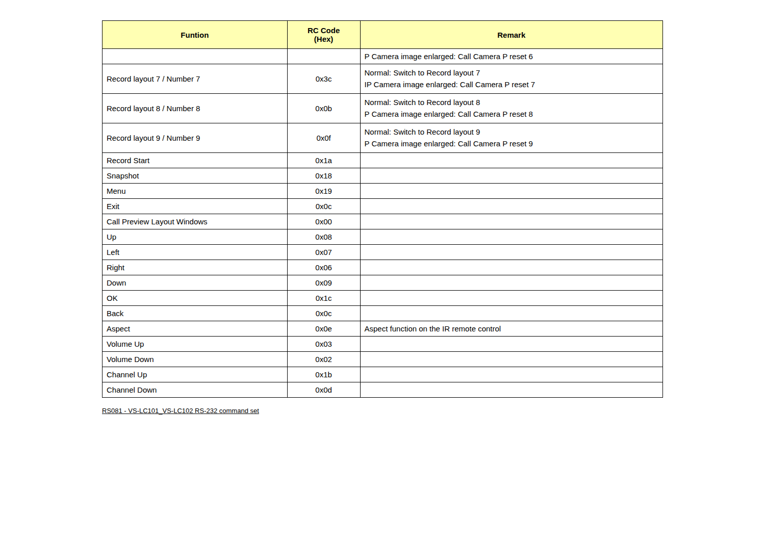| Funtion | RC Code (Hex) | Remark |
| --- | --- | --- |
| | | P Camera image enlarged: Call Camera P reset 6 |
| Record layout 7 / Number 7 | 0x3c | Normal: Switch to Record layout 7 IP Camera image enlarged: Call Camera P reset 7 |
| Record layout 8 / Number 8 | 0x0b | Normal: Switch to Record layout 8 P Camera image enlarged: Call Camera P reset 8 |
| Record layout 9 / Number 9 | 0x0f | Normal: Switch to Record layout 9 P Camera image enlarged: Call Camera P reset 9 |
| Record Start | 0x1a | |
| Snapshot | 0x18 | |
| Menu | 0x19 | |
| Exit | 0x0c | |
| Call Preview Layout Windows | 0x00 | |
| Up | 0x08 | |
| Left | 0x07 | |
| Right | 0x06 | |
| Down | 0x09 | |
| OK | 0x1c | |
| Back | 0x0c | |
| Aspect | 0x0e | Aspect function on the IR remote control |
| Volume Up | 0x03 | |
| Volume Down | 0x02 | |
| Channel Up | 0x1b | |
| Channel Down | 0x0d | |
RS081 - VS-LC101_VS-LC102 RS-232 command set